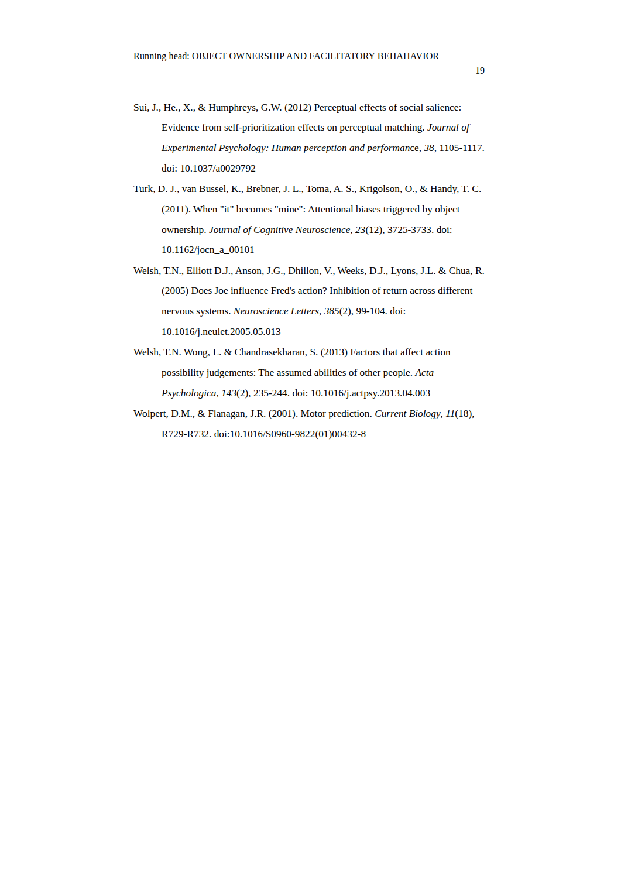Running head: OBJECT OWNERSHIP AND FACILITATORY BEHAHAVIOR
19
Sui, J., He., X., & Humphreys, G.W. (2012) Perceptual effects of social salience: Evidence from self-prioritization effects on perceptual matching. Journal of Experimental Psychology: Human perception and performance, 38, 1105-1117. doi: 10.1037/a0029792
Turk, D. J., van Bussel, K., Brebner, J. L., Toma, A. S., Krigolson, O., & Handy, T. C. (2011). When "it" becomes "mine": Attentional biases triggered by object ownership. Journal of Cognitive Neuroscience, 23(12), 3725-3733. doi: 10.1162/jocn_a_00101
Welsh, T.N., Elliott D.J., Anson, J.G., Dhillon, V., Weeks, D.J., Lyons, J.L. & Chua, R. (2005) Does Joe influence Fred's action? Inhibition of return across different nervous systems. Neuroscience Letters, 385(2), 99-104. doi: 10.1016/j.neulet.2005.05.013
Welsh, T.N. Wong, L. & Chandrasekharan, S. (2013) Factors that affect action possibility judgements: The assumed abilities of other people. Acta Psychologica, 143(2), 235-244. doi: 10.1016/j.actpsy.2013.04.003
Wolpert, D.M., & Flanagan, J.R. (2001). Motor prediction. Current Biology, 11(18), R729-R732. doi:10.1016/S0960-9822(01)00432-8